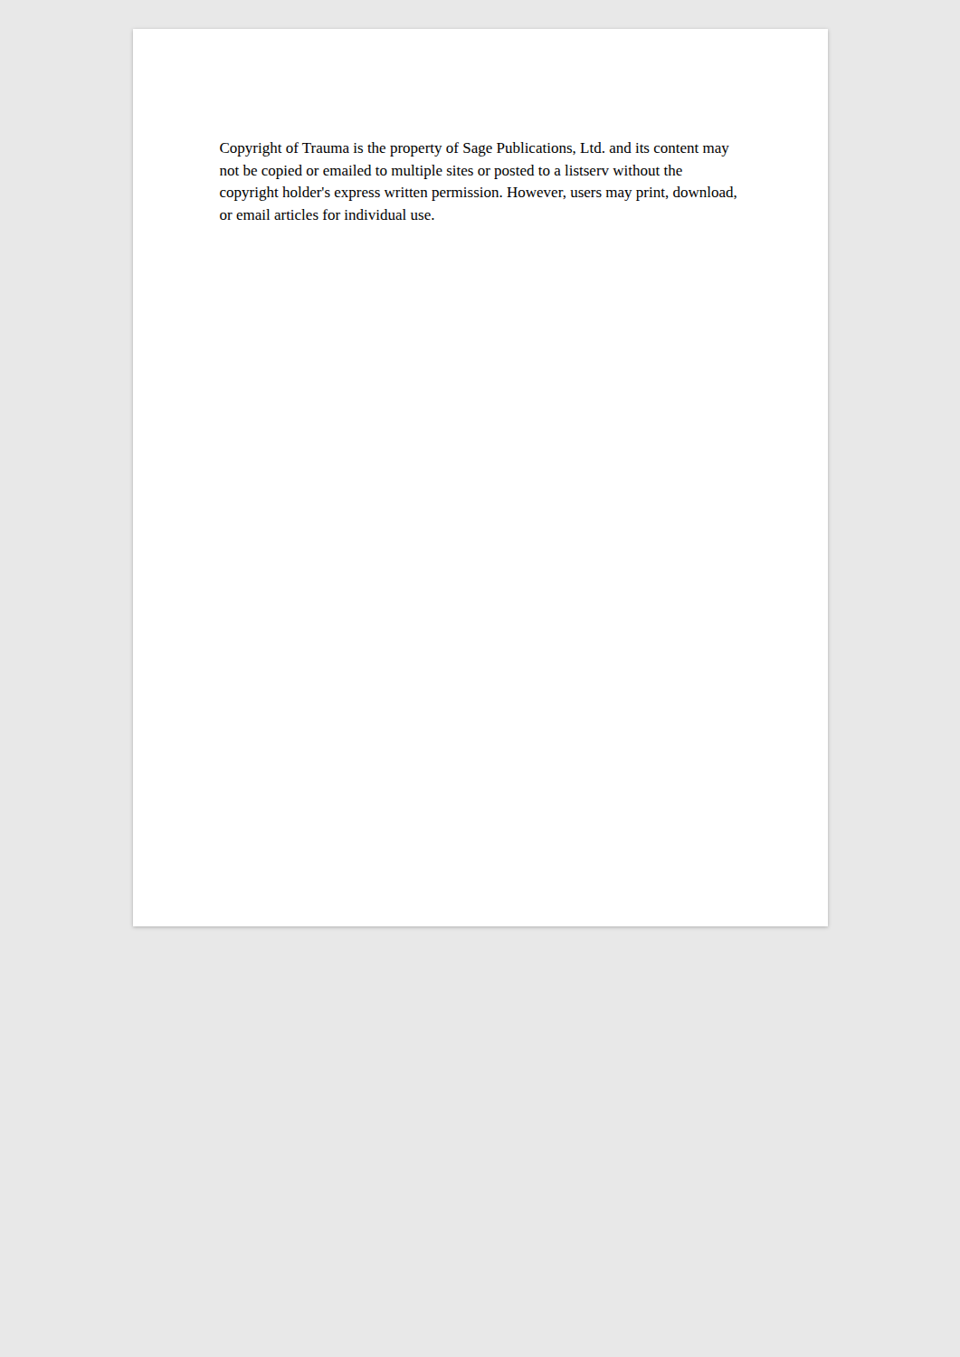Copyright of Trauma is the property of Sage Publications, Ltd. and its content may not be copied or emailed to multiple sites or posted to a listserv without the copyright holder's express written permission. However, users may print, download, or email articles for individual use.